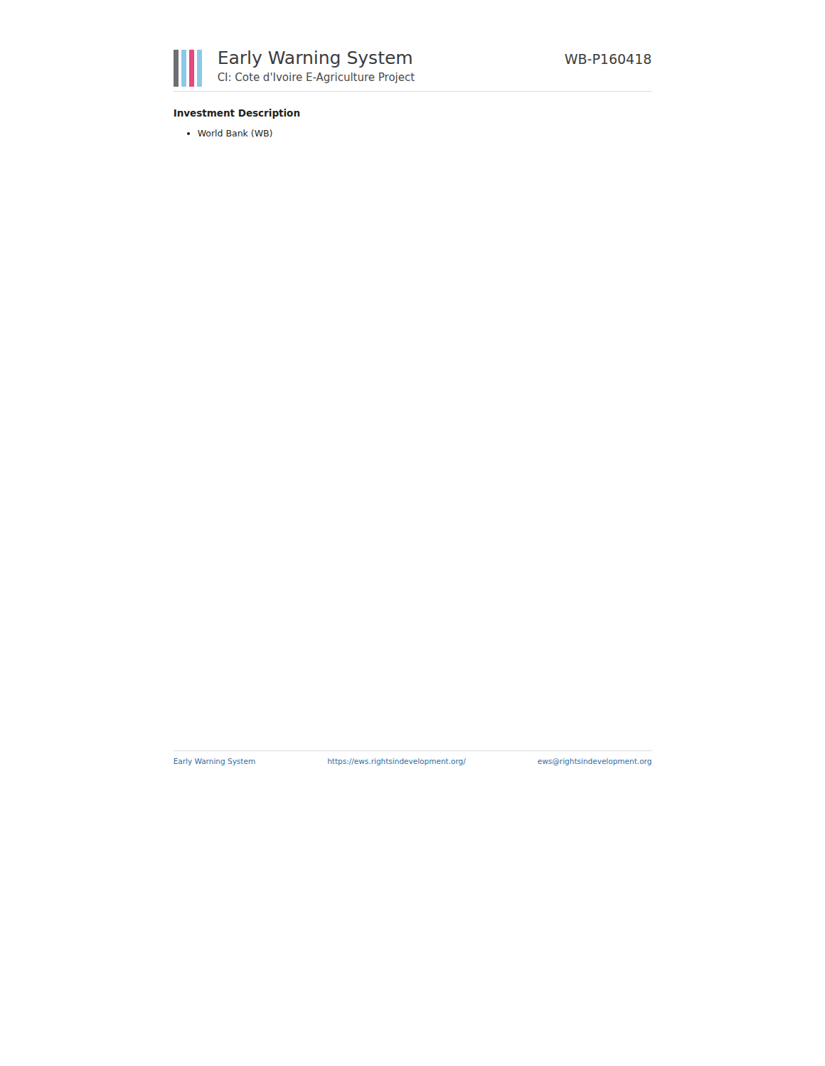Early Warning System
CI: Cote d'Ivoire E-Agriculture Project
WB-P160418
Investment Description
World Bank (WB)
Early Warning System
https://ews.rightsindevelopment.org/
ews@rightsindevelopment.org